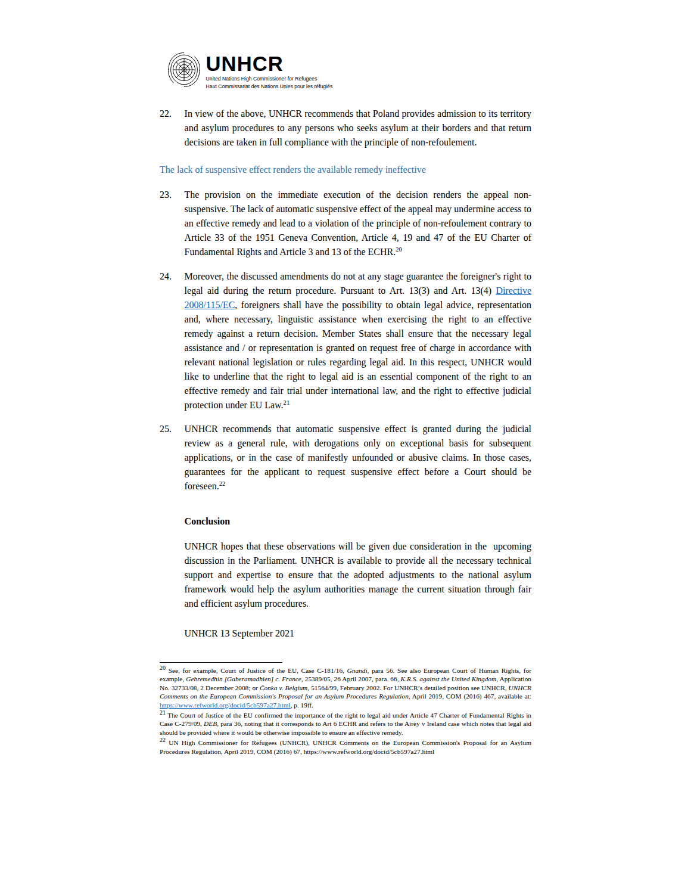UNHCR
United Nations High Commissioner for Refugees
Haut Commissariat des Nations Unies pour les réfugiés
22. In view of the above, UNHCR recommends that Poland provides admission to its territory and asylum procedures to any persons who seeks asylum at their borders and that return decisions are taken in full compliance with the principle of non-refoulement.
The lack of suspensive effect renders the available remedy ineffective
23. The provision on the immediate execution of the decision renders the appeal non-suspensive. The lack of automatic suspensive effect of the appeal may undermine access to an effective remedy and lead to a violation of the principle of non-refoulement contrary to Article 33 of the 1951 Geneva Convention, Article 4, 19 and 47 of the EU Charter of Fundamental Rights and Article 3 and 13 of the ECHR.20
24. Moreover, the discussed amendments do not at any stage guarantee the foreigner's right to legal aid during the return procedure. Pursuant to Art. 13(3) and Art. 13(4) Directive 2008/115/EC, foreigners shall have the possibility to obtain legal advice, representation and, where necessary, linguistic assistance when exercising the right to an effective remedy against a return decision. Member States shall ensure that the necessary legal assistance and / or representation is granted on request free of charge in accordance with relevant national legislation or rules regarding legal aid. In this respect, UNHCR would like to underline that the right to legal aid is an essential component of the right to an effective remedy and fair trial under international law, and the right to effective judicial protection under EU Law.21
25. UNHCR recommends that automatic suspensive effect is granted during the judicial review as a general rule, with derogations only on exceptional basis for subsequent applications, or in the case of manifestly unfounded or abusive claims. In those cases, guarantees for the applicant to request suspensive effect before a Court should be foreseen.22
Conclusion
UNHCR hopes that these observations will be given due consideration in the upcoming discussion in the Parliament. UNHCR is available to provide all the necessary technical support and expertise to ensure that the adopted adjustments to the national asylum framework would help the asylum authorities manage the current situation through fair and efficient asylum procedures.
UNHCR 13 September 2021
20 See, for example, Court of Justice of the EU, Case C-181/16, Gnandi, para 56. See also European Court of Human Rights, for example, Gebremedhin [Gaberamadhien] c. France, 25389/05, 26 April 2007, para. 66, K.R.S. against the United Kingdom, Application No. 32733/08, 2 December 2008; or Čonka v. Belgium, 51564/99, February 2002. For UNHCR’s detailed position see UNHCR, UNHCR Comments on the European Commission's Proposal for an Asylum Procedures Regulation, April 2019, COM (2016) 467, available at: https://www.refworld.org/docid/5cb597a27.html, p. 19ff.
21 The Court of Justice of the EU confirmed the importance of the right to legal aid under Article 47 Charter of Fundamental Rights in Case C-279/09, DEB, para 36, noting that it corresponds to Art 6 ECHR and refers to the Airey v Ireland case which notes that legal aid should be provided where it would be otherwise impossible to ensure an effective remedy.
22 UN High Commissioner for Refugees (UNHCR), UNHCR Comments on the European Commission's Proposal for an Asylum Procedures Regulation, April 2019, COM (2016) 67, https://www.refworld.org/docid/5cb597a27.html